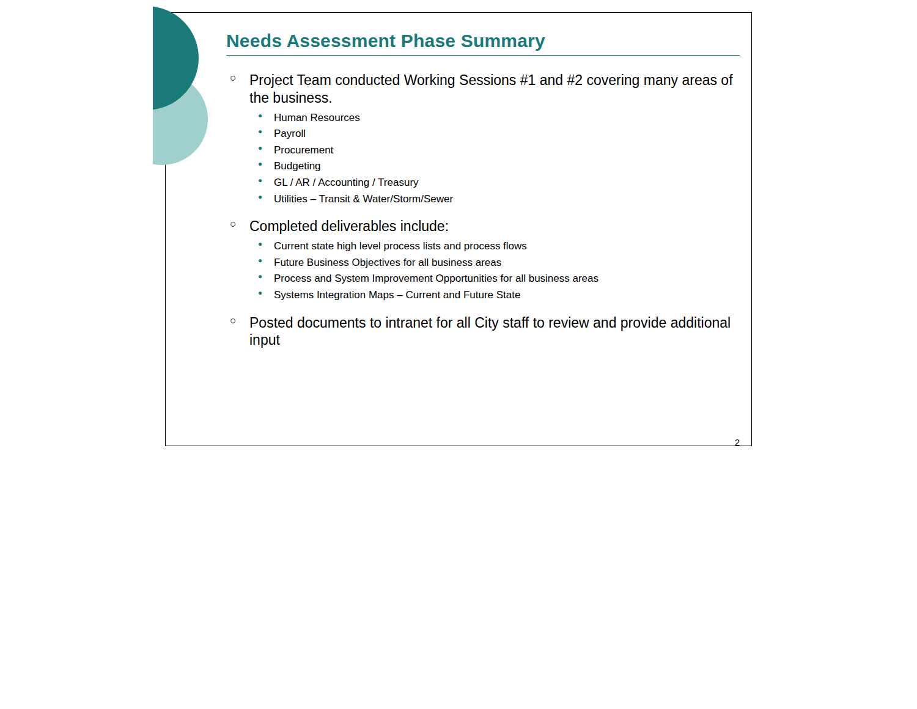Needs Assessment Phase Summary
Project Team conducted Working Sessions #1 and #2 covering many areas of the business.
Human Resources
Payroll
Procurement
Budgeting
GL / AR / Accounting / Treasury
Utilities – Transit & Water/Storm/Sewer
Completed deliverables include:
Current state high level process lists and process flows
Future Business Objectives for all business areas
Process and System Improvement Opportunities for all business areas
Systems Integration Maps – Current and Future State
Posted documents to intranet for all City staff to review and provide additional input
2